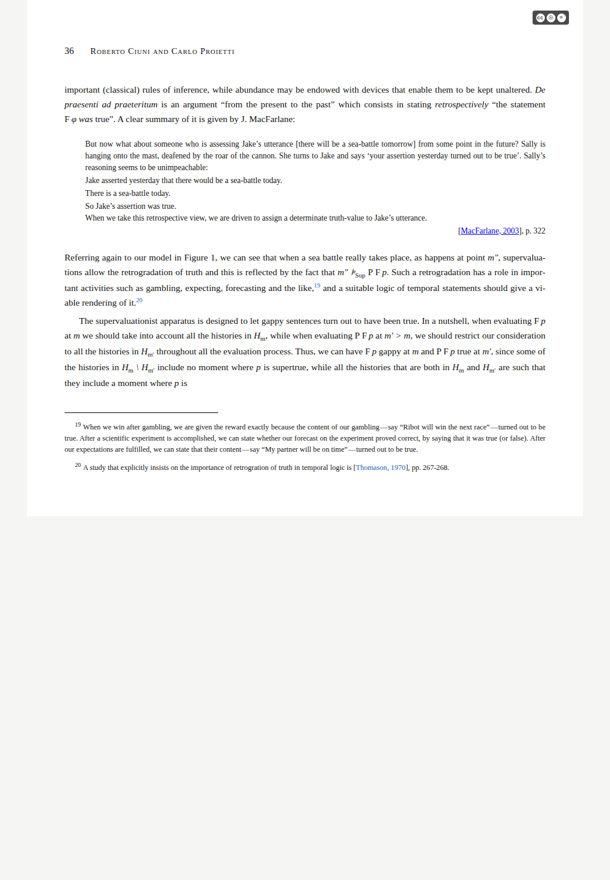cc☉=
36
Roberto Ciuni and Carlo Proietti
important (classical) rules of inference, while abundance may be endowed with devices that enable them to be kept unaltered. De praesenti ad praeteritum is an argument “from the present to the past” which consists in stating retrospectively “the statement F φ was true”. A clear summary of it is given by J. MacFarlane:
But now what about someone who is assessing Jake’s utterance [there will be a sea-battle tomorrow] from some point in the future? Sally is hanging onto the mast, deafened by the roar of the cannon. She turns to Jake and says ‘your assertion yesterday turned out to be true’. Sally’s reasoning seems to be unimpeachable:
Jake asserted yesterday that there would be a sea-battle today.
There is a sea-battle today.
So Jake’s assertion was true.
When we take this retrospective view, we are driven to assign a determinate truth-value to Jake’s utterance. [MacFarlane, 2003], p. 322
Referring again to our model in Figure 1, we can see that when a sea battle really takes place, as happens at point m″, supervaluations allow the retrogradation of truth and this is reflected by the fact that m″ ⊧Sup P F p. Such a retrogradation has a role in important activities such as gambling, expecting, forecasting and the like,19 and a suitable logic of temporal statements should give a viable rendering of it.20
The supervaluationist apparatus is designed to let gappy sentences turn out to have been true. In a nutshell, when evaluating F p at m we should take into account all the histories in Hm, while when evaluating P F p at m′ > m, we should restrict our consideration to all the histories in Hm′ throughout all the evaluation process. Thus, we can have F p gappy at m and P F p true at m′, since some of the histories in Hm \ Hm′ include no moment where p is supertrue, while all the histories that are both in Hm and Hm′ are such that they include a moment where p is
19 When we win after gambling, we are given the reward exactly because the content of our gambling — say “Ribot will win the next race” — turned out to be true. After a scientific experiment is accomplished, we can state whether our forecast on the experiment proved correct, by saying that it was true (or false). After our expectations are fulfilled, we can state that their content — say “My partner will be on time” — turned out to be true.
20 A study that explicitly insists on the importance of retrogration of truth in temporal logic is [Thomason, 1970], pp. 267-268.